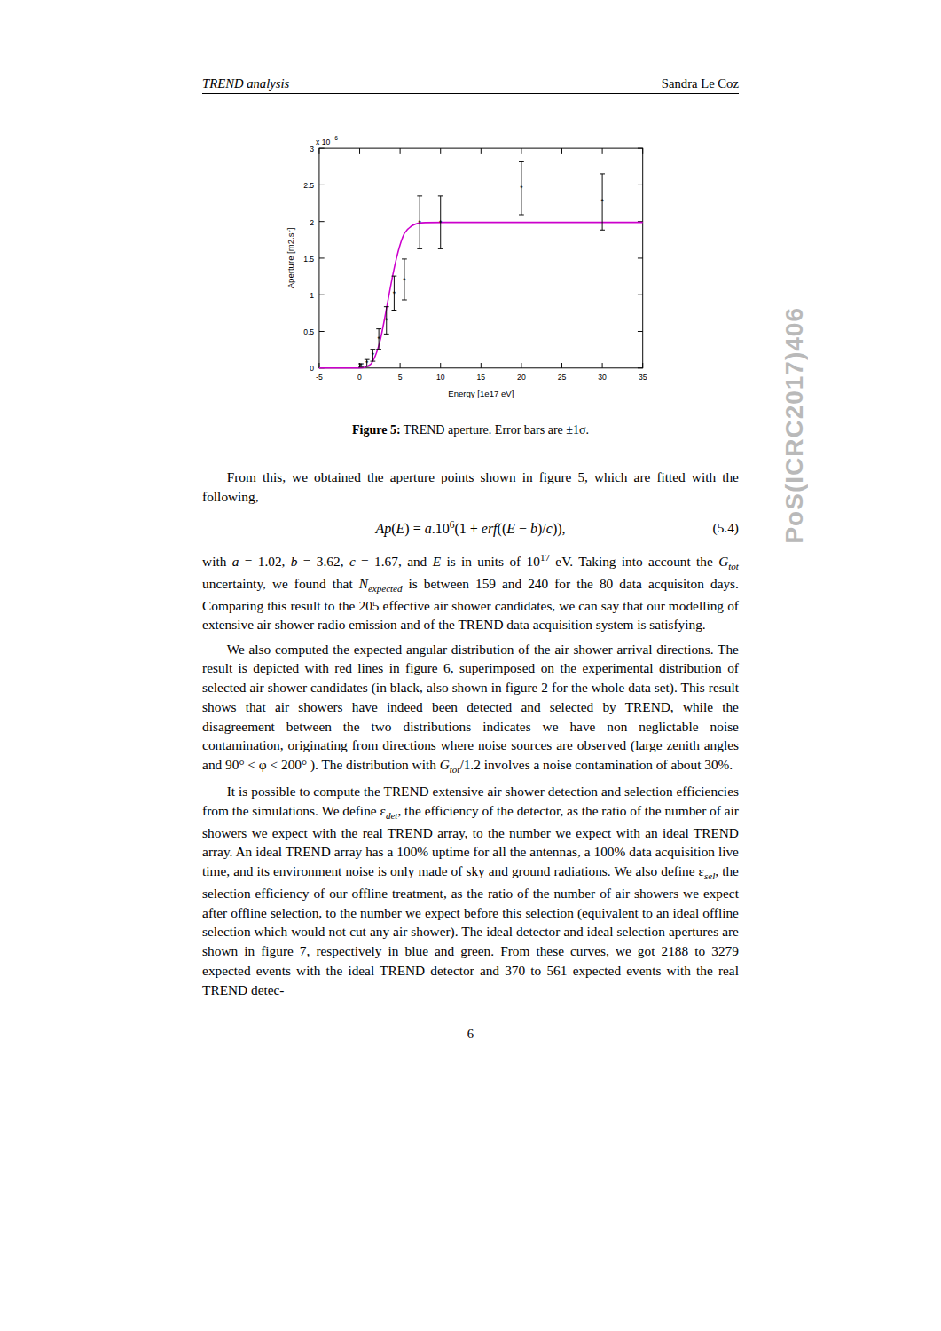TREND analysis Sandra Le Coz
PoS(ICRC2017)406
x 10 6 3 2.5 2 1.5 1 0.5 0 -5 0 5 10 15 20 25 30 35 Energy [1e17 eV] Aperture [m2.sr] * * * * * * * * * * *
Figure 5: TREND aperture. Error bars are ±1σ.
From this, we obtained the aperture points shown in figure 5, which are fitted with the following,
Ap(E) = a.106(1 + erf((E − b)/c)), (5.4)
with a = 1.02, b = 3.62, c = 1.67, and E is in units of 1017 eV. Taking into account the Gtot uncertainty, we found that Nexpected is between 159 and 240 for the 80 data acquisiton days. Comparing this result to the 205 effective air shower candidates, we can say that our modelling of extensive air shower radio emission and of the TREND data acquisition system is satisfying.
We also computed the expected angular distribution of the air shower arrival directions. The result is depicted with red lines in figure 6, superimposed on the experimental distribution of selected air shower candidates (in black, also shown in figure 2 for the whole data set). This result shows that air showers have indeed been detected and selected by TREND, while the disagreement between the two distributions indicates we have non neglictable noise contamination, originating from directions where noise sources are observed (large zenith angles and 90° < φ < 200° ). The distribution with Gtot/1.2 involves a noise contamination of about 30%.
It is possible to compute the TREND extensive air shower detection and selection efficiencies from the simulations. We define εdet, the efficiency of the detector, as the ratio of the number of air showers we expect with the real TREND array, to the number we expect with an ideal TREND array. An ideal TREND array has a 100% uptime for all the antennas, a 100% data acquisition live time, and its environment noise is only made of sky and ground radiations. We also define εsel, the selection efficiency of our offline treatment, as the ratio of the number of air showers we expect after offline selection, to the number we expect before this selection (equivalent to an ideal offline selection which would not cut any air shower). The ideal detector and ideal selection apertures are shown in figure 7, respectively in blue and green. From these curves, we got 2188 to 3279 expected events with the ideal TREND detector and 370 to 561 expected events with the real TREND detec-
6